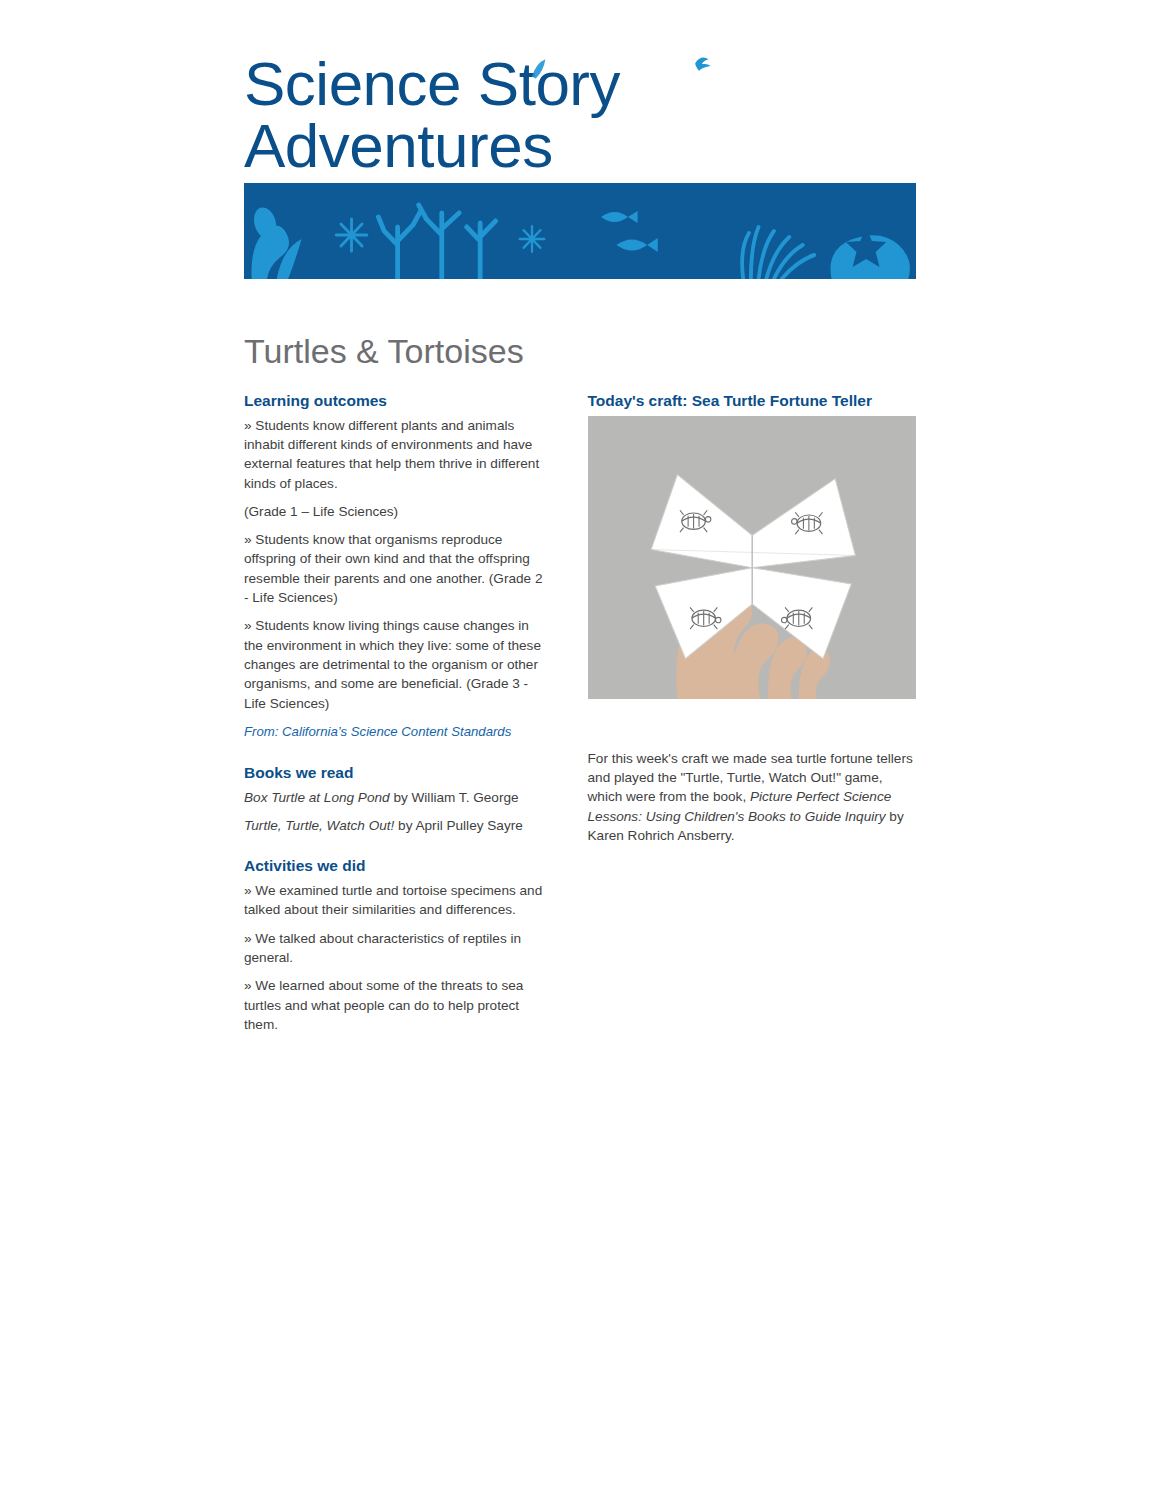Science Story Adventures
Turtles & Tortoises
Learning outcomes
» Students know different plants and animals inhabit different kinds of environments and have external features that help them thrive in different kinds of places.
(Grade 1 – Life Sciences)
» Students know that organisms reproduce offspring of their own kind and that the offspring resemble their parents and one another. (Grade 2 - Life Sciences)
» Students know living things cause changes in the environment in which they live: some of these changes are detrimental to the organism or other organisms, and some are beneficial. (Grade 3 - Life Sciences)
From: California’s Science Content Standards
Books we read
Box Turtle at Long Pond by William T. George
Turtle, Turtle, Watch Out! by April Pulley Sayre
Activities we did
» We examined turtle and tortoise specimens and talked about their similarities and differences.
» We talked about characteristics of reptiles in general.
» We learned about some of the threats to sea turtles and what people can do to help protect them.
Today's craft: Sea Turtle Fortune Teller
For this week's craft we made sea turtle fortune tellers and played the "Turtle, Turtle, Watch Out!" game, which were from the book, Picture Perfect Science Lessons: Using Children's Books to Guide Inquiry by Karen Rohrich Ansberry.